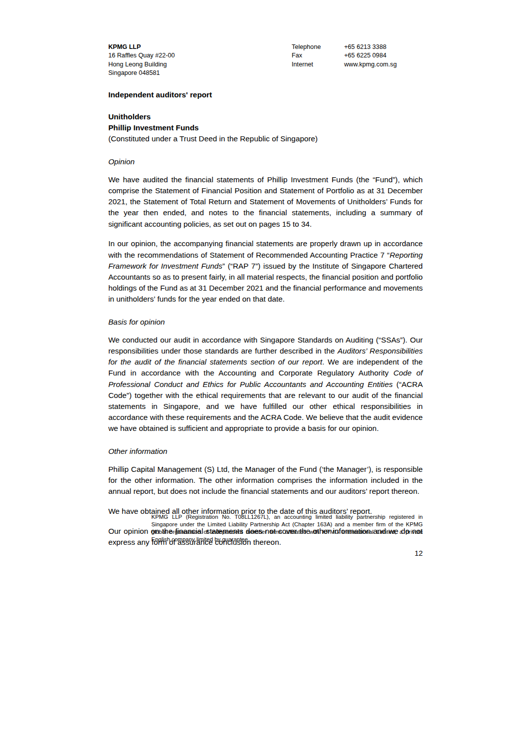| KPMG LLP | Telephone | +65 6213 3388 |
| 16 Raffles Quay #22-00 | Fax | +65 6225 0984 |
| Hong Leong Building | Internet | www.kpmg.com.sg |
| Singapore 048581 | | |
Independent auditors' report
Unitholders
Phillip Investment Funds
(Constituted under a Trust Deed in the Republic of Singapore)
Opinion
We have audited the financial statements of Phillip Investment Funds (the “Fund”), which comprise the Statement of Financial Position and Statement of Portfolio as at 31 December 2021, the Statement of Total Return and Statement of Movements of Unitholders’ Funds for the year then ended, and notes to the financial statements, including a summary of significant accounting policies, as set out on pages 15 to 34.
In our opinion, the accompanying financial statements are properly drawn up in accordance with the recommendations of Statement of Recommended Accounting Practice 7 “Reporting Framework for Investment Funds” (“RAP 7”) issued by the Institute of Singapore Chartered Accountants so as to present fairly, in all material respects, the financial position and portfolio holdings of the Fund as at 31 December 2021 and the financial performance and movements in unitholders’ funds for the year ended on that date.
Basis for opinion
We conducted our audit in accordance with Singapore Standards on Auditing (“SSAs”). Our responsibilities under those standards are further described in the Auditors’ Responsibilities for the audit of the financial statements section of our report. We are independent of the Fund in accordance with the Accounting and Corporate Regulatory Authority Code of Professional Conduct and Ethics for Public Accountants and Accounting Entities (“ACRA Code”) together with the ethical requirements that are relevant to our audit of the financial statements in Singapore, and we have fulfilled our other ethical responsibilities in accordance with these requirements and the ACRA Code. We believe that the audit evidence we have obtained is sufficient and appropriate to provide a basis for our opinion.
Other information
Phillip Capital Management (S) Ltd, the Manager of the Fund (‘the Manager’), is responsible for the other information. The other information comprises the information included in the annual report, but does not include the financial statements and our auditors’ report thereon.
We have obtained all other information prior to the date of this auditors’ report.
Our opinion on the financial statements does not cover the other information and we do not express any form of assurance conclusion thereon.
KPMG LLP (Registration No. T08LL1267L), an accounting limited liability partnership registered in Singapore under the Limited Liability Partnership Act (Chapter 163A) and a member firm of the KPMG global organisation of independent member firms affiliated with KPMG International Limited, a private English company limited by guarantee.
12